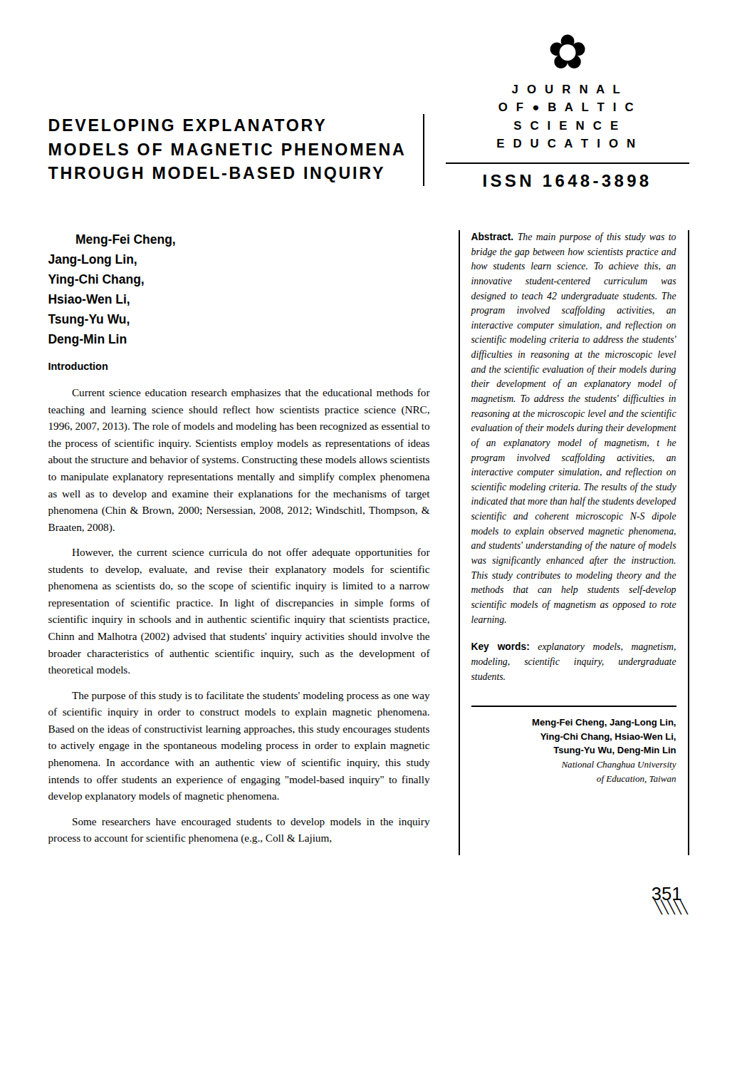Developing explanatory models of magnetic phenomena through model-based inquiry
✿
J O U R N A L
O F ● B A L T I C
S C I E N C E
E D U C A T I O N
ISSN 1648-3898
Meng-Fei Cheng,
Jang-Long Lin,
Ying-Chi Chang,
Hsiao-Wen Li,
Tsung-Yu Wu,
Deng-Min Lin
Introduction
Current science education research emphasizes that the educational methods for teaching and learning science should reflect how scientists practice science (NRC, 1996, 2007, 2013). The role of models and modeling has been recognized as essential to the process of scientific inquiry. Scientists employ models as representations of ideas about the structure and behavior of systems. Constructing these models allows scientists to manipulate explanatory representations mentally and simplify complex phenomena as well as to develop and examine their explanations for the mechanisms of target phenomena (Chin & Brown, 2000; Nersessian, 2008, 2012; Windschitl, Thompson, & Braaten, 2008).
However, the current science curricula do not offer adequate opportunities for students to develop, evaluate, and revise their explanatory models for scientific phenomena as scientists do, so the scope of scientific inquiry is limited to a narrow representation of scientific practice. In light of discrepancies in simple forms of scientific inquiry in schools and in authentic scientific inquiry that scientists practice, Chinn and Malhotra (2002) advised that students' inquiry activities should involve the broader characteristics of authentic scientific inquiry, such as the development of theoretical models.
The purpose of this study is to facilitate the students' modeling process as one way of scientific inquiry in order to construct models to explain magnetic phenomena. Based on the ideas of constructivist learning approaches, this study encourages students to actively engage in the spontaneous modeling process in order to explain magnetic phenomena. In accordance with an authentic view of scientific inquiry, this study intends to offer students an experience of engaging "model-based inquiry" to finally develop explanatory models of magnetic phenomena.
Some researchers have encouraged students to develop models in the inquiry process to account for scientific phenomena (e.g., Coll & Lajium,
Abstract. The main purpose of this study was to bridge the gap between how scientists practice and how students learn science. To achieve this, an innovative student-centered curriculum was designed to teach 42 undergraduate students. The program involved scaffolding activities, an interactive computer simulation, and reflection on scientific modeling criteria to address the students' difficulties in reasoning at the microscopic level and the scientific evaluation of their models during their development of an explanatory model of magnetism. To address the students' difficulties in reasoning at the microscopic level and the scientific evaluation of their models during their development of an explanatory model of magnetism, t he program involved scaffolding activities, an interactive computer simulation, and reflection on scientific modeling criteria. The results of the study indicated that more than half the students developed scientific and coherent microscopic N-S dipole models to explain observed magnetic phenomena, and students' understanding of the nature of models was significantly enhanced after the instruction. This study contributes to modeling theory and the methods that can help students self-develop scientific models of magnetism as opposed to rote learning.
Key words: explanatory models, magnetism, modeling, scientific inquiry, undergraduate students.
Meng-Fei Cheng, Jang-Long Lin,
Ying-Chi Chang, Hsiao-Wen Li,
Tsung-Yu Wu, Deng-Min Lin
National Changhua University
of Education, Taiwan
351
╲╲╲╲╲